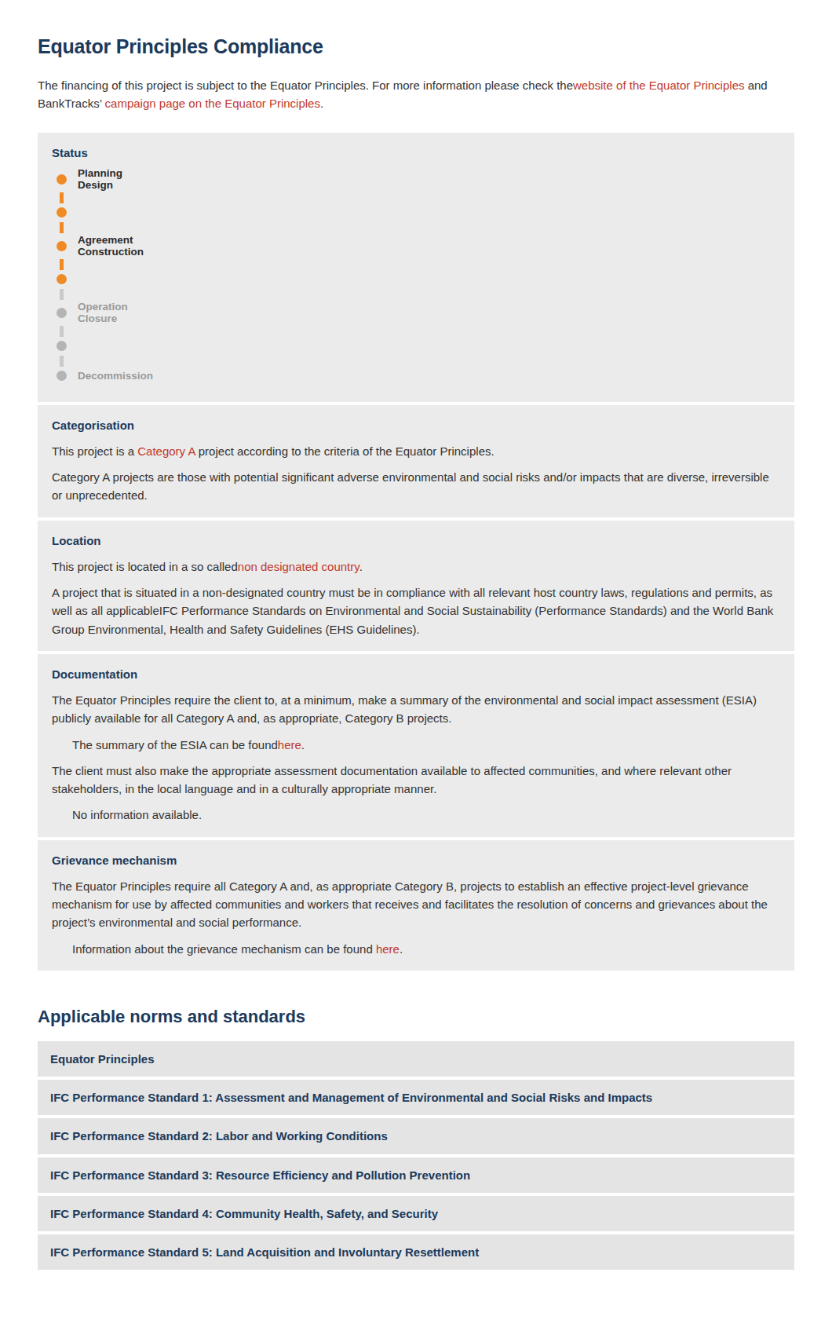Equator Principles Compliance
The financing of this project is subject to the Equator Principles. For more information please check thewebsite of the Equator Principles and BankTracks’ campaign page on the Equator Principles.
Status
Planning
Design
Agreement
Construction
Operation
Closure
Decommission
Categorisation
This project is a Category A project according to the criteria of the Equator Principles.
Category A projects are those with potential significant adverse environmental and social risks and/or impacts that are diverse, irreversible or unprecedented.
Location
This project is located in a so callednon designated country.
A project that is situated in a non-designated country must be in compliance with all relevant host country laws, regulations and permits, as well as all applicableIFC Performance Standards on Environmental and Social Sustainability (Performance Standards) and the World Bank Group Environmental, Health and Safety Guidelines (EHS Guidelines).
Documentation
The Equator Principles require the client to, at a minimum, make a summary of the environmental and social impact assessment (ESIA) publicly available for all Category A and, as appropriate, Category B projects.
The summary of the ESIA can be foundhere.
The client must also make the appropriate assessment documentation available to affected communities, and where relevant other stakeholders, in the local language and in a culturally appropriate manner.
No information available.
Grievance mechanism
The Equator Principles require all Category A and, as appropriate Category B, projects to establish an effective project-level grievance mechanism for use by affected communities and workers that receives and facilitates the resolution of concerns and grievances about the project’s environmental and social performance.
Information about the grievance mechanism can be found here.
Applicable norms and standards
Equator Principles
IFC Performance Standard 1: Assessment and Management of Environmental and Social Risks and Impacts
IFC Performance Standard 2: Labor and Working Conditions
IFC Performance Standard 3: Resource Efficiency and Pollution Prevention
IFC Performance Standard 4: Community Health, Safety, and Security
IFC Performance Standard 5: Land Acquisition and Involuntary Resettlement